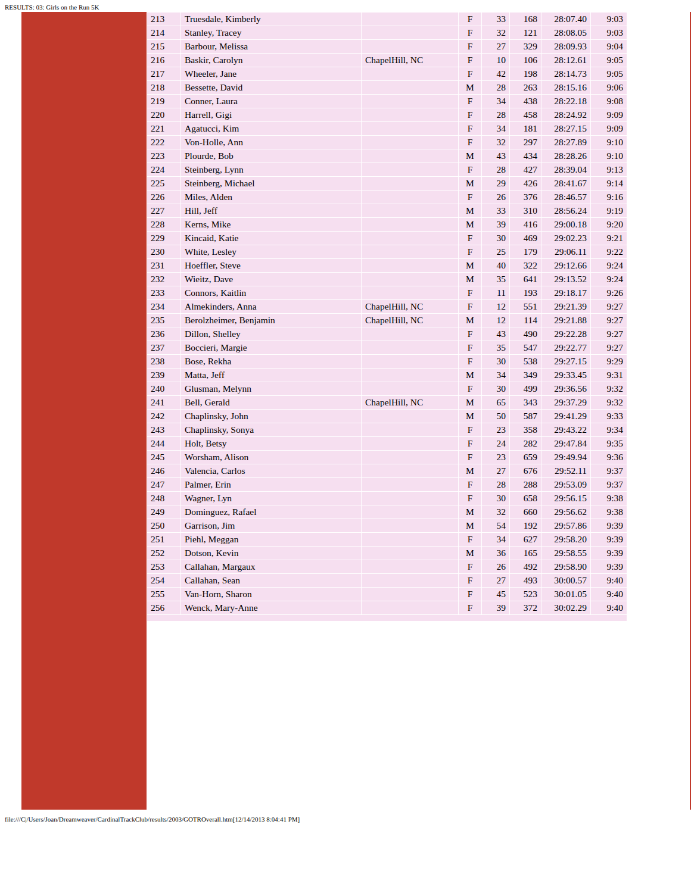RESULTS: 03: Girls on the Run 5K
| 213 | Truesdale, Kimberly | | F | 33 | 168 | 28:07.40 | 9:03 |
| 214 | Stanley, Tracey | | F | 32 | 121 | 28:08.05 | 9:03 |
| 215 | Barbour, Melissa | | F | 27 | 329 | 28:09.93 | 9:04 |
| 216 | Baskir, Carolyn | ChapelHill, NC | F | 10 | 106 | 28:12.61 | 9:05 |
| 217 | Wheeler, Jane | | F | 42 | 198 | 28:14.73 | 9:05 |
| 218 | Bessette, David | | M | 28 | 263 | 28:15.16 | 9:06 |
| 219 | Conner, Laura | | F | 34 | 438 | 28:22.18 | 9:08 |
| 220 | Harrell, Gigi | | F | 28 | 458 | 28:24.92 | 9:09 |
| 221 | Agatucci, Kim | | F | 34 | 181 | 28:27.15 | 9:09 |
| 222 | Von-Holle, Ann | | F | 32 | 297 | 28:27.89 | 9:10 |
| 223 | Plourde, Bob | | M | 43 | 434 | 28:28.26 | 9:10 |
| 224 | Steinberg, Lynn | | F | 28 | 427 | 28:39.04 | 9:13 |
| 225 | Steinberg, Michael | | M | 29 | 426 | 28:41.67 | 9:14 |
| 226 | Miles, Alden | | F | 26 | 376 | 28:46.57 | 9:16 |
| 227 | Hill, Jeff | | M | 33 | 310 | 28:56.24 | 9:19 |
| 228 | Kerns, Mike | | M | 39 | 416 | 29:00.18 | 9:20 |
| 229 | Kincaid, Katie | | F | 30 | 469 | 29:02.23 | 9:21 |
| 230 | White, Lesley | | F | 25 | 179 | 29:06.11 | 9:22 |
| 231 | Hoeffler, Steve | | M | 40 | 322 | 29:12.66 | 9:24 |
| 232 | Wieitz, Dave | | M | 35 | 641 | 29:13.52 | 9:24 |
| 233 | Connors, Kaitlin | | F | 11 | 193 | 29:18.17 | 9:26 |
| 234 | Almekinders, Anna | ChapelHill, NC | F | 12 | 551 | 29:21.39 | 9:27 |
| 235 | Berolzheimer, Benjamin | ChapelHill, NC | M | 12 | 114 | 29:21.88 | 9:27 |
| 236 | Dillon, Shelley | | F | 43 | 490 | 29:22.28 | 9:27 |
| 237 | Boccieri, Margie | | F | 35 | 547 | 29:22.77 | 9:27 |
| 238 | Bose, Rekha | | F | 30 | 538 | 29:27.15 | 9:29 |
| 239 | Matta, Jeff | | M | 34 | 349 | 29:33.45 | 9:31 |
| 240 | Glusman, Melynn | | F | 30 | 499 | 29:36.56 | 9:32 |
| 241 | Bell, Gerald | ChapelHill, NC | M | 65 | 343 | 29:37.29 | 9:32 |
| 242 | Chaplinsky, John | | M | 50 | 587 | 29:41.29 | 9:33 |
| 243 | Chaplinsky, Sonya | | F | 23 | 358 | 29:43.22 | 9:34 |
| 244 | Holt, Betsy | | F | 24 | 282 | 29:47.84 | 9:35 |
| 245 | Worsham, Alison | | F | 23 | 659 | 29:49.94 | 9:36 |
| 246 | Valencia, Carlos | | M | 27 | 676 | 29:52.11 | 9:37 |
| 247 | Palmer, Erin | | F | 28 | 288 | 29:53.09 | 9:37 |
| 248 | Wagner, Lyn | | F | 30 | 658 | 29:56.15 | 9:38 |
| 249 | Dominguez, Rafael | | M | 32 | 660 | 29:56.62 | 9:38 |
| 250 | Garrison, Jim | | M | 54 | 192 | 29:57.86 | 9:39 |
| 251 | Piehl, Meggan | | F | 34 | 627 | 29:58.20 | 9:39 |
| 252 | Dotson, Kevin | | M | 36 | 165 | 29:58.55 | 9:39 |
| 253 | Callahan, Margaux | | F | 26 | 492 | 29:58.90 | 9:39 |
| 254 | Callahan, Sean | | F | 27 | 493 | 30:00.57 | 9:40 |
| 255 | Van-Horn, Sharon | | F | 45 | 523 | 30:01.05 | 9:40 |
| 256 | Wenck, Mary-Anne | | F | 39 | 372 | 30:02.29 | 9:40 |
file:///C|/Users/Joan/Dreamweaver/CardinalTrackClub/results/2003/GOTROverall.htm[12/14/2013 8:04:41 PM]